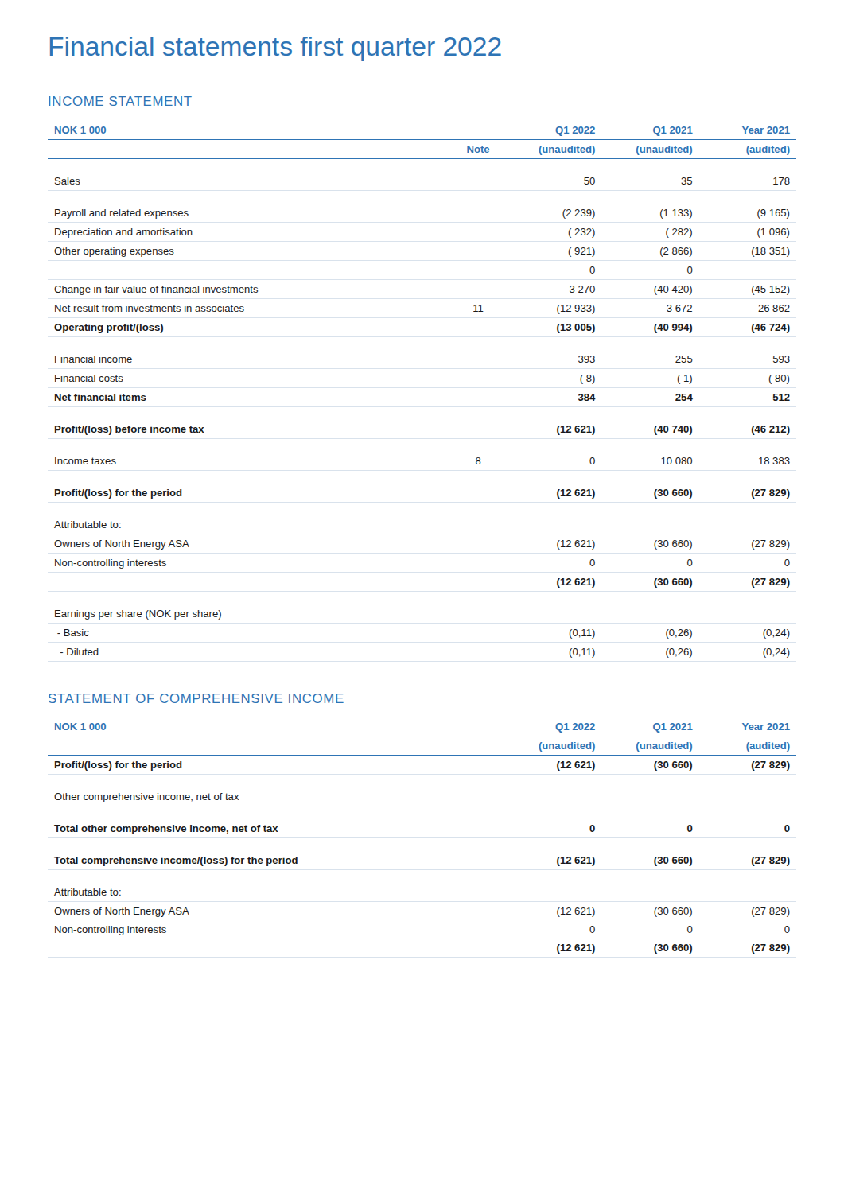Financial statements first quarter 2022
INCOME STATEMENT
| NOK 1 000 | | Q1 2022 | Q1 2021 | Year 2021 |
| --- | --- | --- | --- | --- |
| | Note | (unaudited) | (unaudited) | (audited) |
| Sales | | 50 | 35 | 178 |
| Payroll and related expenses | | (2 239) | (1 133) | (9 165) |
| Depreciation and amortisation | | ( 232) | ( 282) | (1 096) |
| Other operating expenses | | ( 921) | (2 866) | (18 351) |
| | | 0 | 0 | |
| Change in fair value of financial investments | | 3 270 | (40 420) | (45 152) |
| Net result from investments in associates | 11 | (12 933) | 3 672 | 26 862 |
| Operating profit/(loss) | | (13 005) | (40 994) | (46 724) |
| Financial income | | 393 | 255 | 593 |
| Financial costs | | ( 8) | ( 1) | ( 80) |
| Net financial items | | 384 | 254 | 512 |
| Profit/(loss) before income tax | | (12 621) | (40 740) | (46 212) |
| Income taxes | 8 | 0 | 10 080 | 18 383 |
| Profit/(loss) for the period | | (12 621) | (30 660) | (27 829) |
| Attributable to: | | | | |
| Owners of North Energy ASA | | (12 621) | (30 660) | (27 829) |
| Non-controlling interests | | 0 | 0 | 0 |
| | | (12 621) | (30 660) | (27 829) |
| Earnings per share (NOK per share) | | | | |
| - Basic | | (0,11) | (0,26) | (0,24) |
| - Diluted | | (0,11) | (0,26) | (0,24) |
STATEMENT OF COMPREHENSIVE INCOME
| NOK 1 000 | Q1 2022 | Q1 2021 | Year 2021 |
| --- | --- | --- | --- |
| | (unaudited) | (unaudited) | (audited) |
| Profit/(loss) for the period | (12 621) | (30 660) | (27 829) |
| Other comprehensive income, net of tax | | | |
| Total other comprehensive income, net of tax | 0 | 0 | 0 |
| Total comprehensive income/(loss) for the period | (12 621) | (30 660) | (27 829) |
| Attributable to: | | | |
| Owners of North Energy ASA | (12 621) | (30 660) | (27 829) |
| Non-controlling interests | 0 | 0 | 0 |
| | (12 621) | (30 660) | (27 829) |